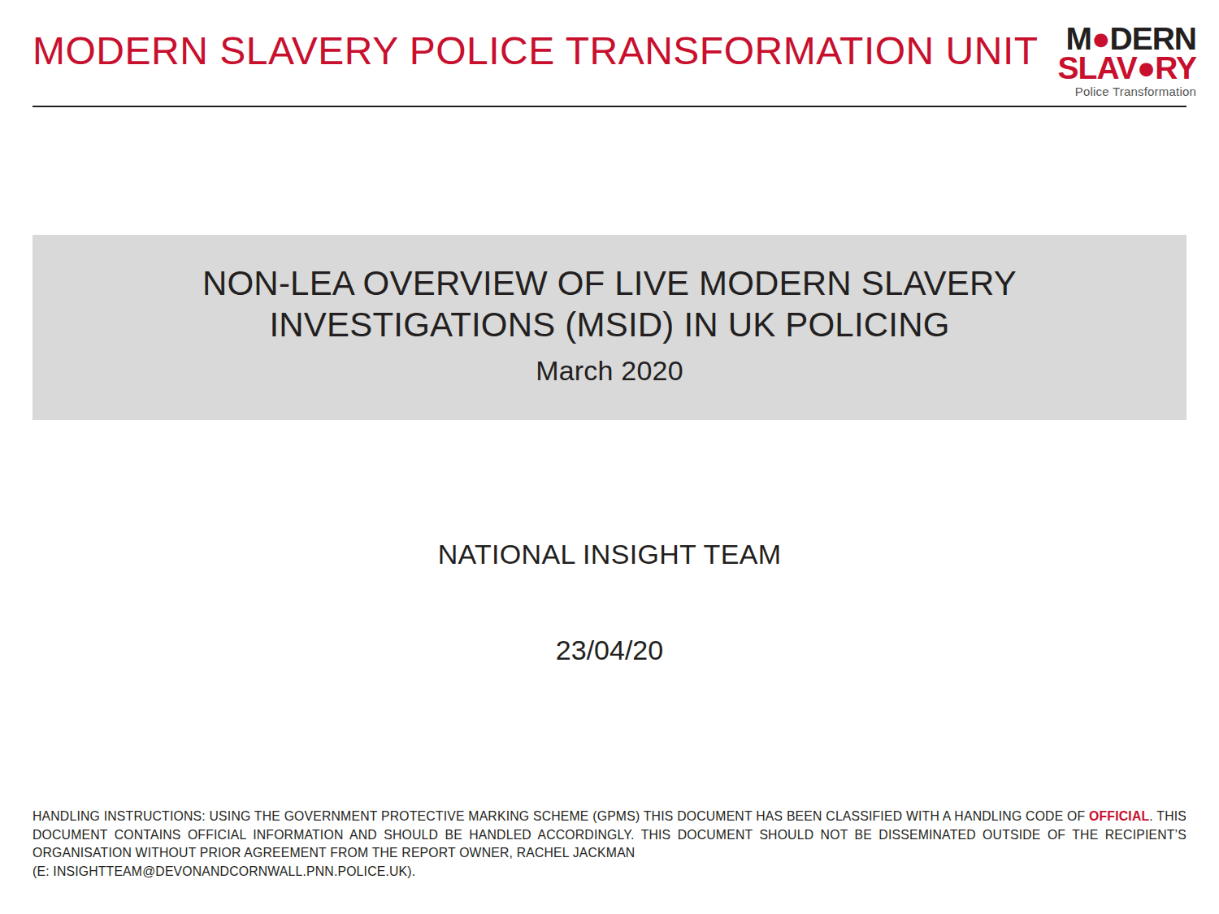MODERN SLAVERY POLICE TRANSFORMATION UNIT
M●DERN SLAV●RY Police Transformation
NON-LEA OVERVIEW OF LIVE MODERN SLAVERY
INVESTIGATIONS (MSID) IN UK POLICING March 2020
NATIONAL INSIGHT TEAM
23/04/20
HANDLING INSTRUCTIONS: USING THE GOVERNMENT PROTECTIVE MARKING SCHEME (GPMS) THIS DOCUMENT HAS BEEN CLASSIFIED WITH A HANDLING CODE OF OFFICIAL. THIS DOCUMENT CONTAINS OFFICIAL INFORMATION AND SHOULD BE HANDLED ACCORDINGLY. THIS DOCUMENT SHOULD NOT BE DISSEMINATED OUTSIDE OF THE RECIPIENT’S ORGANISATION WITHOUT PRIOR AGREEMENT FROM THE REPORT OWNER, RACHEL JACKMAN
(E: INSIGHTTEAM@DEVONANDCORNWALL.PNN.POLICE.UK).